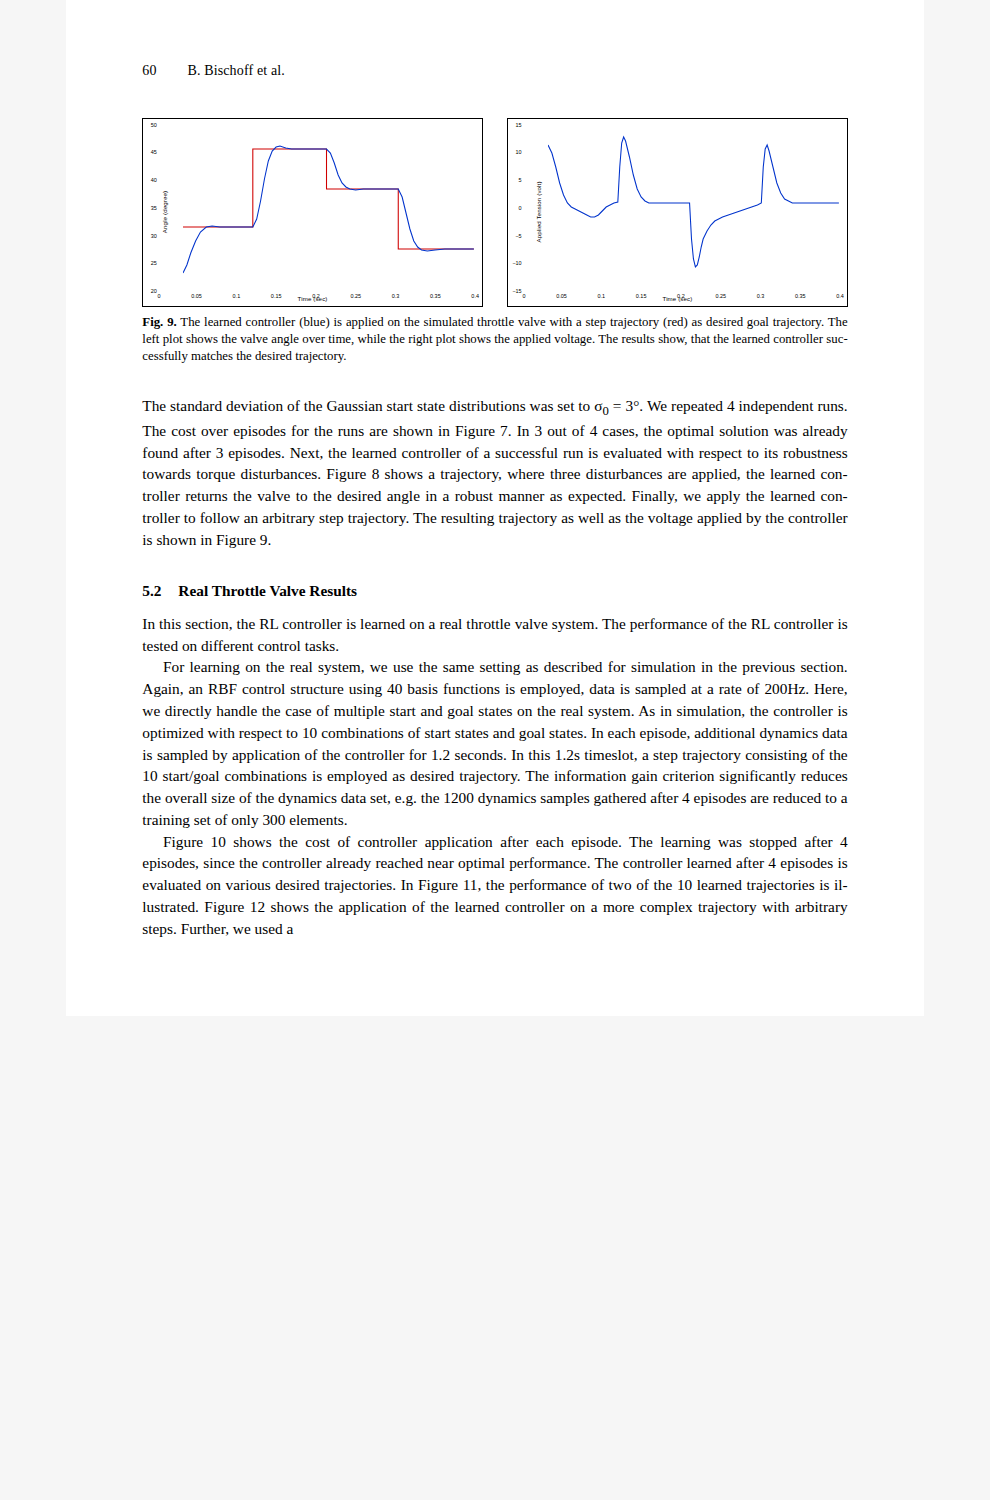60 B. Bischoff et al.
Angle (degree)
50454035302520
00.050.10.150.20.250.30.350.4
Time (sec)
Applied Tension (volt)
151050−5−10−15
00.050.10.150.20.250.30.350.4
Time (sec)
Fig. 9. The learned controller (blue) is applied on the simulated throttle valve with a step trajectory (red) as desired goal trajectory. The left plot shows the valve angle over time, while the right plot shows the applied voltage. The results show, that the learned controller successfully matches the desired trajectory.
The standard deviation of the Gaussian start state distributions was set to σ0 = 3°. We repeated 4 independent runs. The cost over episodes for the runs are shown in Figure 7. In 3 out of 4 cases, the optimal solution was already found after 3 episodes. Next, the learned controller of a successful run is evaluated with respect to its robustness towards torque disturbances. Figure 8 shows a trajectory, where three disturbances are applied, the learned controller returns the valve to the desired angle in a robust manner as expected. Finally, we apply the learned controller to follow an arbitrary step trajectory. The resulting trajectory as well as the voltage applied by the controller is shown in Figure 9.
5.2 Real Throttle Valve Results
In this section, the RL controller is learned on a real throttle valve system. The performance of the RL controller is tested on different control tasks.
For learning on the real system, we use the same setting as described for simulation in the previous section. Again, an RBF control structure using 40 basis functions is employed, data is sampled at a rate of 200Hz. Here, we directly handle the case of multiple start and goal states on the real system. As in simulation, the controller is optimized with respect to 10 combinations of start states and goal states. In each episode, additional dynamics data is sampled by application of the controller for 1.2 seconds. In this 1.2s timeslot, a step trajectory consisting of the 10 start/goal combinations is employed as desired trajectory. The information gain criterion significantly reduces the overall size of the dynamics data set, e.g. the 1200 dynamics samples gathered after 4 episodes are reduced to a training set of only 300 elements.
Figure 10 shows the cost of controller application after each episode. The learning was stopped after 4 episodes, since the controller already reached near optimal performance. The controller learned after 4 episodes is evaluated on various desired trajectories. In Figure 11, the performance of two of the 10 learned trajectories is illustrated. Figure 12 shows the application of the learned controller on a more complex trajectory with arbitrary steps. Further, we used a